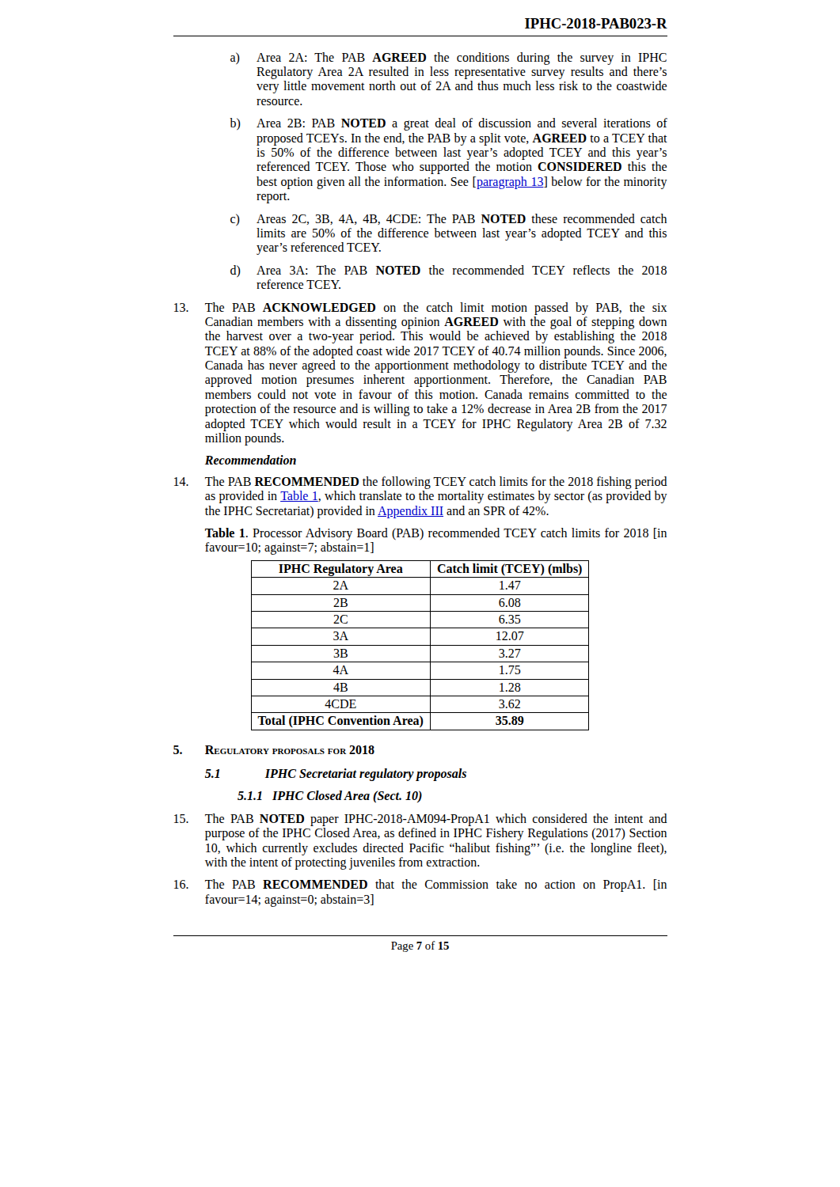IPHC-2018-PAB023-R
a)
Area 2A: The PAB AGREED the conditions during the survey in IPHC Regulatory Area 2A resulted in less representative survey results and there’s very little movement north out of 2A and thus much less risk to the coastwide resource.
b)
Area 2B: PAB NOTED a great deal of discussion and several iterations of proposed TCEYs. In the end, the PAB by a split vote, AGREED to a TCEY that is 50% of the difference between last year’s adopted TCEY and this year’s referenced TCEY. Those who supported the motion CONSIDERED this the best option given all the information. See [paragraph 13] below for the minority report.
c)
Areas 2C, 3B, 4A, 4B, 4CDE: The PAB NOTED these recommended catch limits are 50% of the difference between last year’s adopted TCEY and this year’s referenced TCEY.
d)
Area 3A: The PAB NOTED the recommended TCEY reflects the 2018 reference TCEY.
13.
The PAB ACKNOWLEDGED on the catch limit motion passed by PAB, the six Canadian members with a dissenting opinion AGREED with the goal of stepping down the harvest over a two-year period. This would be achieved by establishing the 2018 TCEY at 88% of the adopted coast wide 2017 TCEY of 40.74 million pounds. Since 2006, Canada has never agreed to the apportionment methodology to distribute TCEY and the approved motion presumes inherent apportionment. Therefore, the Canadian PAB members could not vote in favour of this motion. Canada remains committed to the protection of the resource and is willing to take a 12% decrease in Area 2B from the 2017 adopted TCEY which would result in a TCEY for IPHC Regulatory Area 2B of 7.32 million pounds.
Recommendation
14.
The PAB RECOMMENDED the following TCEY catch limits for the 2018 fishing period as provided in Table 1, which translate to the mortality estimates by sector (as provided by the IPHC Secretariat) provided in Appendix III and an SPR of 42%.
Table 1. Processor Advisory Board (PAB) recommended TCEY catch limits for 2018 [in favour=10; against=7; abstain=1]
| IPHC Regulatory Area | Catch limit (TCEY) (mlbs) |
| --- | --- |
| 2A | 1.47 |
| 2B | 6.08 |
| 2C | 6.35 |
| 3A | 12.07 |
| 3B | 3.27 |
| 4A | 1.75 |
| 4B | 1.28 |
| 4CDE | 3.62 |
| Total (IPHC Convention Area) | 35.89 |
5. Regulatory proposals for 2018
5.1 IPHC Secretariat regulatory proposals
5.1.1 IPHC Closed Area (Sect. 10)
15.
The PAB NOTED paper IPHC-2018-AM094-PropA1 which considered the intent and purpose of the IPHC Closed Area, as defined in IPHC Fishery Regulations (2017) Section 10, which currently excludes directed Pacific “halibut fishing”’ (i.e. the longline fleet), with the intent of protecting juveniles from extraction.
16.
The PAB RECOMMENDED that the Commission take no action on PropA1. [in favour=14; against=0; abstain=3]
Page 7 of 15